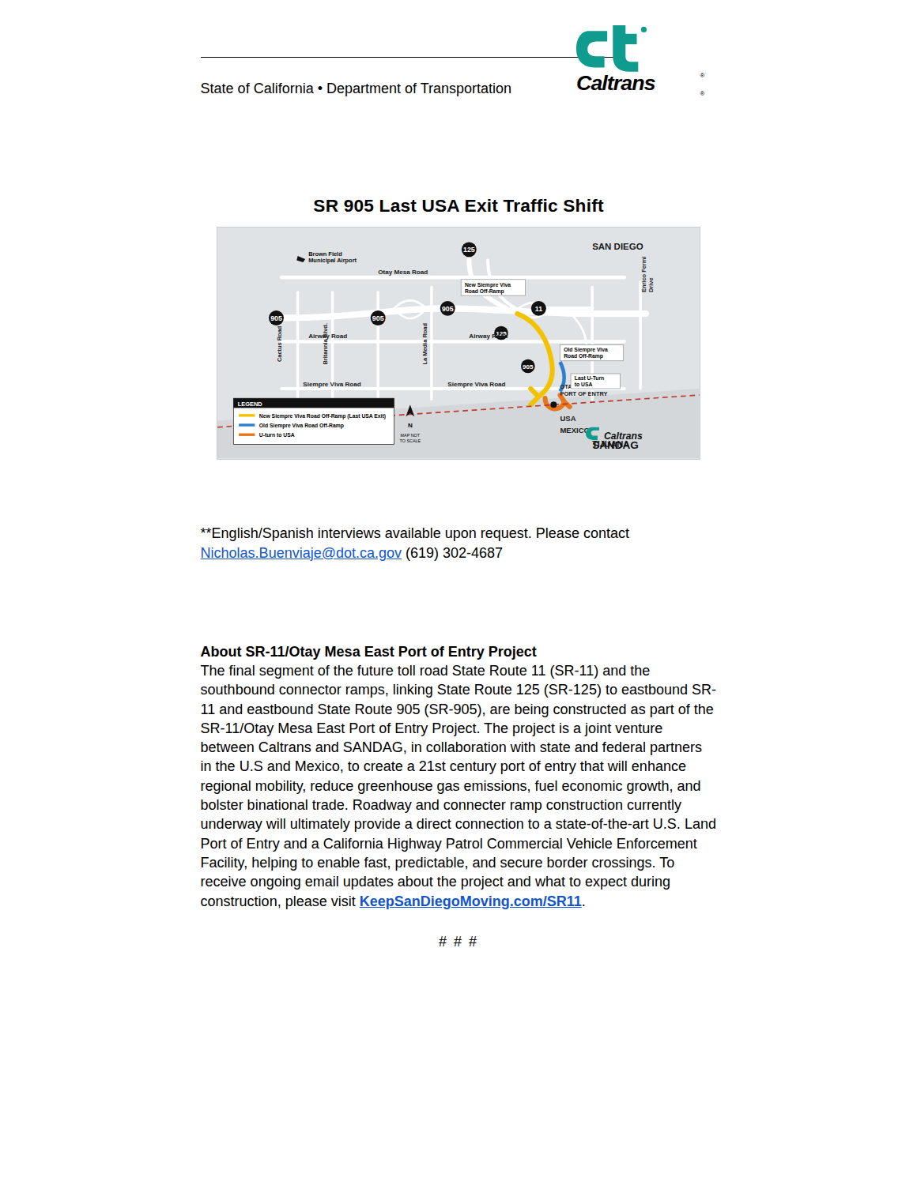State of California • Department of Transportation
Caltrans ® ®
SR 905 Last USA Exit Traffic Shift
125 905 905 905 125 11 905 SAN DIEGO Otay Mesa Road Airway Road Airway Road Siempre Viva Road Siempre Viva Road Cactus Road Britannia Blvd. La Media Road Enrico Fermi Drive USA MEXICO TIJUANA OTAY MESA PORT OF ENTRY Brown Field Municipal Airport New Siempre Viva Road Off-Ramp Old Siempre Viva Road Off-Ramp Last U-Turn to USA LEGEND New Siempre Viva Road Off-Ramp (Last USA Exit) Old Siempre Viva Road Off-Ramp U-turn to USA N MAP NOT TO SCALE Caltrans SANDAG
**English/Spanish interviews available upon request. Please contact
Nicholas.Buenviaje@dot.ca.gov (619) 302-4687
About SR-11/Otay Mesa East Port of Entry Project
The final segment of the future toll road State Route 11 (SR-11) and the southbound connector ramps, linking State Route 125 (SR-125) to eastbound SR-11 and eastbound State Route 905 (SR-905), are being constructed as part of the SR-11/Otay Mesa East Port of Entry Project. The project is a joint venture between Caltrans and SANDAG, in collaboration with state and federal partners in the U.S and Mexico, to create a 21st century port of entry that will enhance regional mobility, reduce greenhouse gas emissions, fuel economic growth, and bolster binational trade. Roadway and connecter ramp construction currently underway will ultimately provide a direct connection to a state-of-the-art U.S. Land Port of Entry and a California Highway Patrol Commercial Vehicle Enforcement Facility, helping to enable fast, predictable, and secure border crossings. To receive ongoing email updates about the project and what to expect during construction, please visit KeepSanDiegoMoving.com/SR11.
# # #